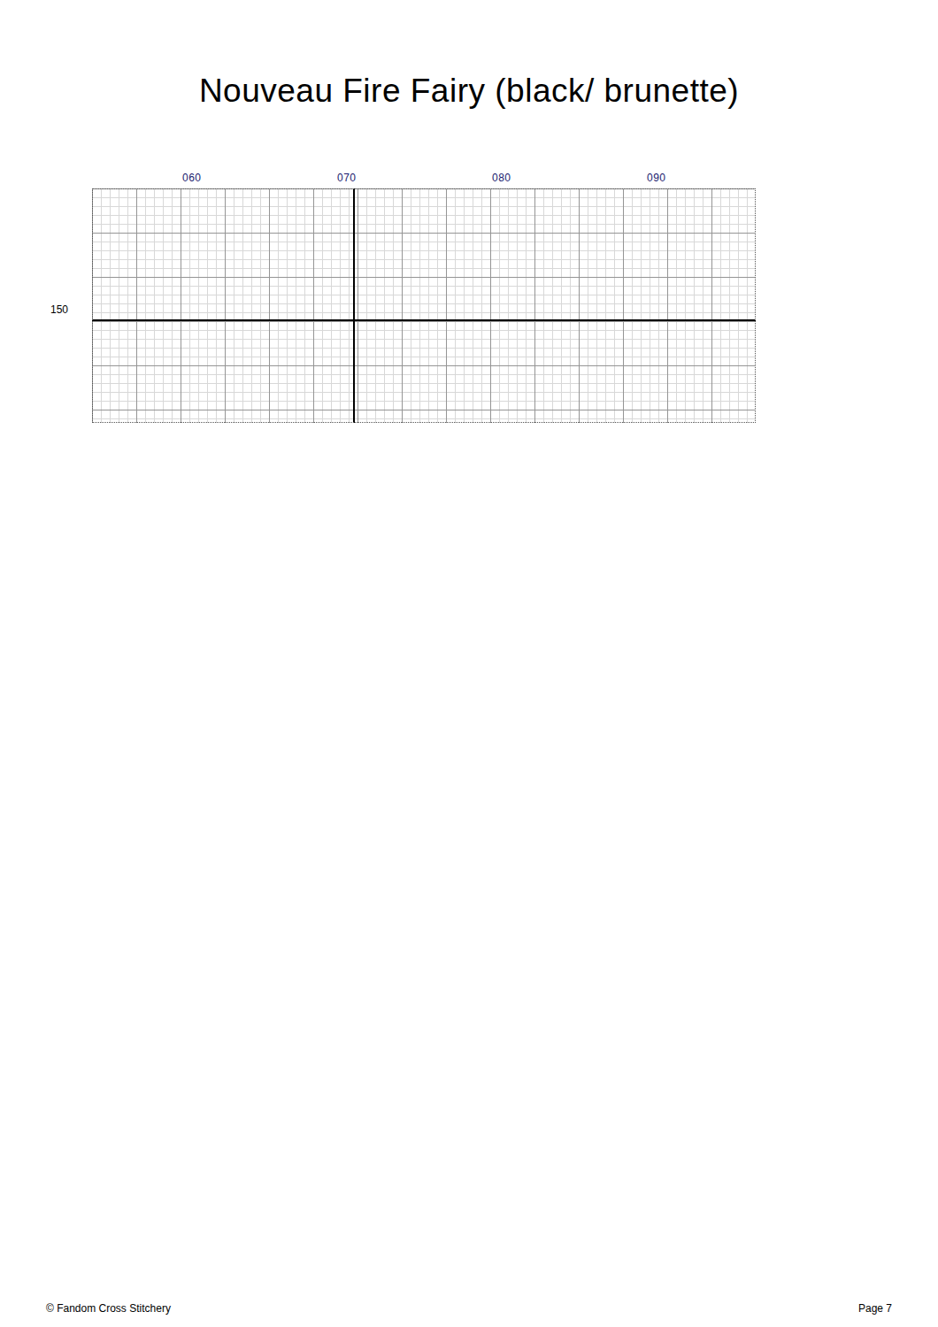Nouveau Fire Fairy (black/ brunette)
060
070
080
090
150
© Fandom Cross Stitchery Page 7